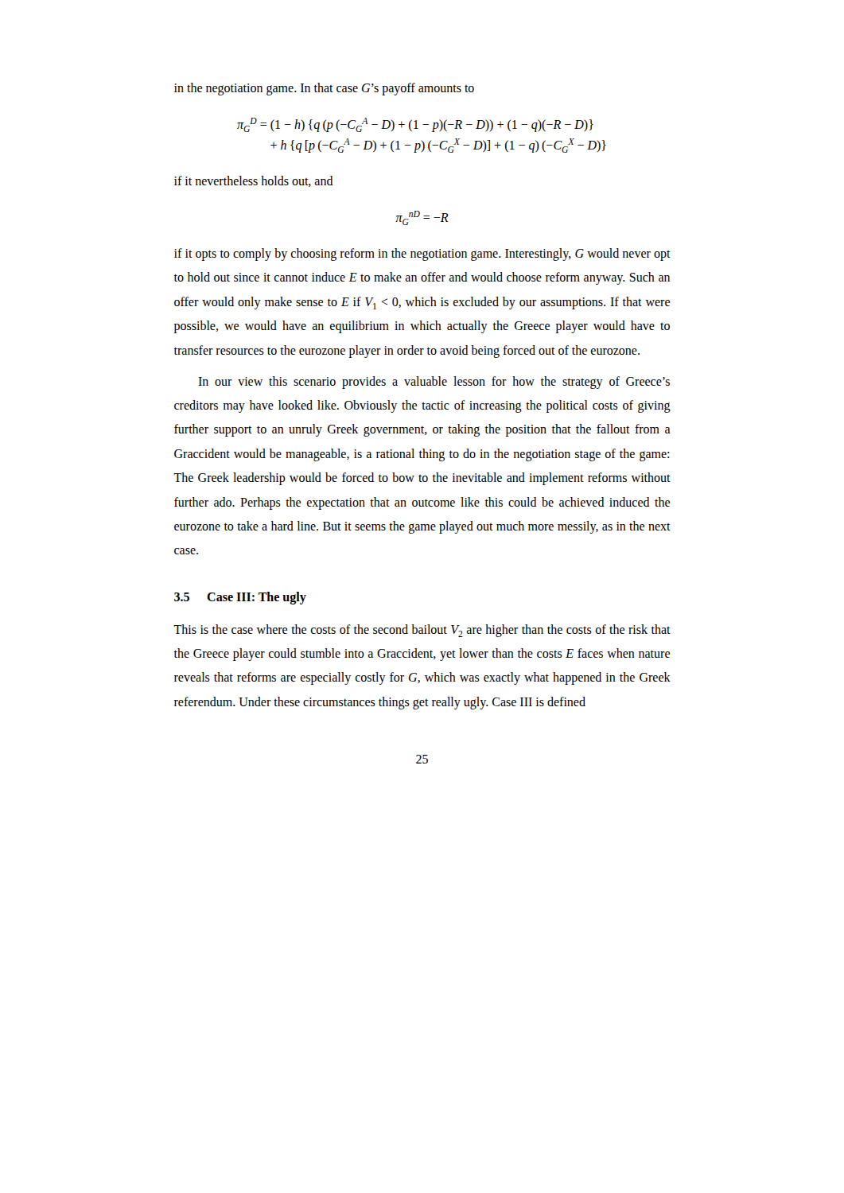in the negotiation game. In that case G’s payoff amounts to
πGD = (1 − h) {q (p (−CGA − D) + (1 − p)(−R − D)) + (1 − q)(−R − D)}
+ h {q [p (−CGA − D) + (1 − p) (−CGX − D)] + (1 − q) (−CGX − D)}
if it nevertheless holds out, and
πGnD = −R
if it opts to comply by choosing reform in the negotiation game. Interestingly, G would never opt to hold out since it cannot induce E to make an offer and would choose reform anyway. Such an offer would only make sense to E if V1 < 0, which is excluded by our assumptions. If that were possible, we would have an equilibrium in which actually the Greece player would have to transfer resources to the eurozone player in order to avoid being forced out of the eurozone.
In our view this scenario provides a valuable lesson for how the strategy of Greece’s creditors may have looked like. Obviously the tactic of increasing the political costs of giving further support to an unruly Greek government, or taking the position that the fallout from a Graccident would be manageable, is a rational thing to do in the negotiation stage of the game: The Greek leadership would be forced to bow to the inevitable and implement reforms without further ado. Perhaps the expectation that an outcome like this could be achieved induced the eurozone to take a hard line. But it seems the game played out much more messily, as in the next case.
3.5 Case III: The ugly
This is the case where the costs of the second bailout V2 are higher than the costs of the risk that the Greece player could stumble into a Graccident, yet lower than the costs E faces when nature reveals that reforms are especially costly for G, which was exactly what happened in the Greek referendum. Under these circumstances things get really ugly. Case III is defined
25